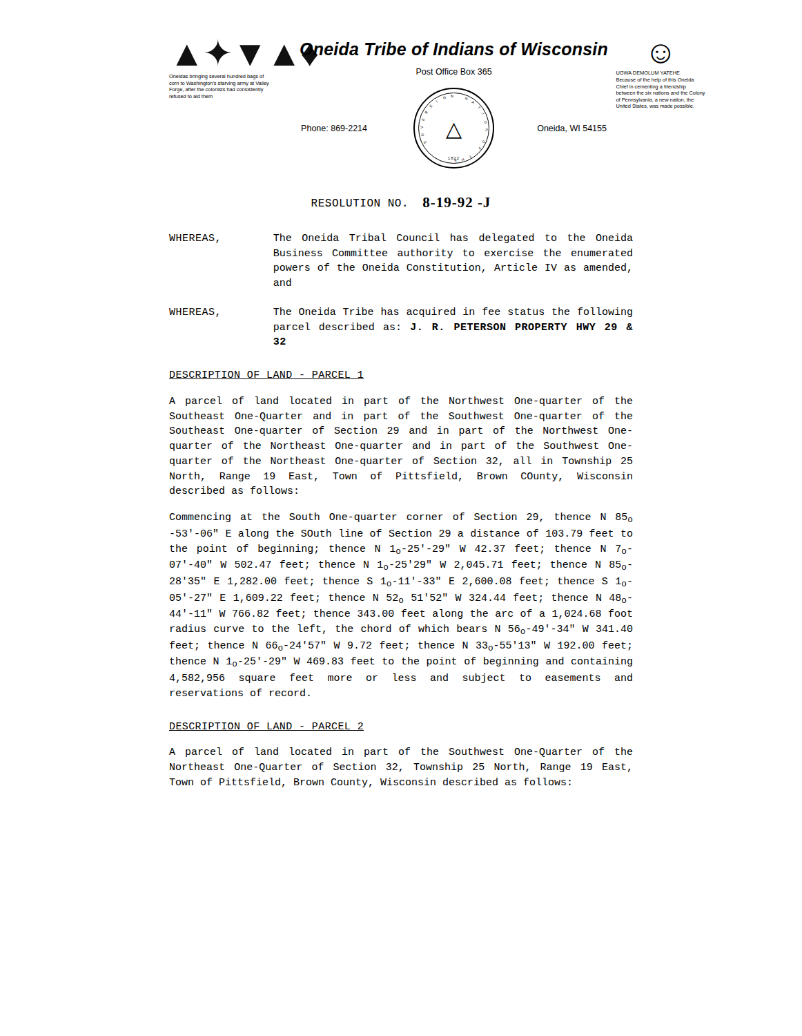▲✦▼▲♦
Oneidas bringing several hundred bags of corn to Washington's starving army at Valley Forge, after the colonists had consistently refused to aid them
Oneida Tribe of Indians of Wisconsin
Post Office Box 365
Phone: 869-2214
S O V E R E I G N N A T I O N O F T H E
△
1822
Oneida, WI 54155
☺
UGWA DEMOLUM YATEHE Because of the help of this Oneida Chief in cementing a friendship between the six nations and the Colony of Pennsylvania, a new nation, the United States, was made possible.
RESOLUTION NO. 8-19-92 -J
WHEREAS,
The Oneida Tribal Council has delegated to the Oneida Business Committee authority to exercise the enumerated powers of the Oneida Constitution, Article IV as amended, and
WHEREAS,
The Oneida Tribe has acquired in fee status the following parcel described as: J. R. PETERSON PROPERTY HWY 29 & 32
DESCRIPTION OF LAND - PARCEL 1
A parcel of land located in part of the Northwest One-quarter of the Southeast One-Quarter and in part of the Southwest One-quarter of the Southeast One-quarter of Section 29 and in part of the Northwest One-quarter of the Northeast One-quarter and in part of the Southwest One-quarter of the Northeast One-quarter of Section 32, all in Township 25 North, Range 19 East, Town of Pittsfield, Brown COunty, Wisconsin described as follows:
Commencing at the South One-quarter corner of Section 29, thence N 85o -53'-06" E along the SOuth line of Section 29 a distance of 103.79 feet to the point of beginning; thence N 1o-25'-29" W 42.37 feet; thence N 7o-07'-40" W 502.47 feet; thence N 1o-25'29" W 2,045.71 feet; thence N 85o-28'35" E 1,282.00 feet; thence S 1o-11'-33" E 2,600.08 feet; thence S 1o-05'-27" E 1,609.22 feet; thence N 52o 51'52" W 324.44 feet; thence N 48o-44'-11" W 766.82 feet; thence 343.00 feet along the arc of a 1,024.68 foot radius curve to the left, the chord of which bears N 56o-49'-34" W 341.40 feet; thence N 66o-24'57" W 9.72 feet; thence N 33o-55'13" W 192.00 feet; thence N 1o-25'-29" W 469.83 feet to the point of beginning and containing 4,582,956 square feet more or less and subject to easements and reservations of record.
DESCRIPTION OF LAND - PARCEL 2
A parcel of land located in part of the Southwest One-Quarter of the Northeast One-Quarter of Section 32, Township 25 North, Range 19 East, Town of Pittsfield, Brown County, Wisconsin described as follows: